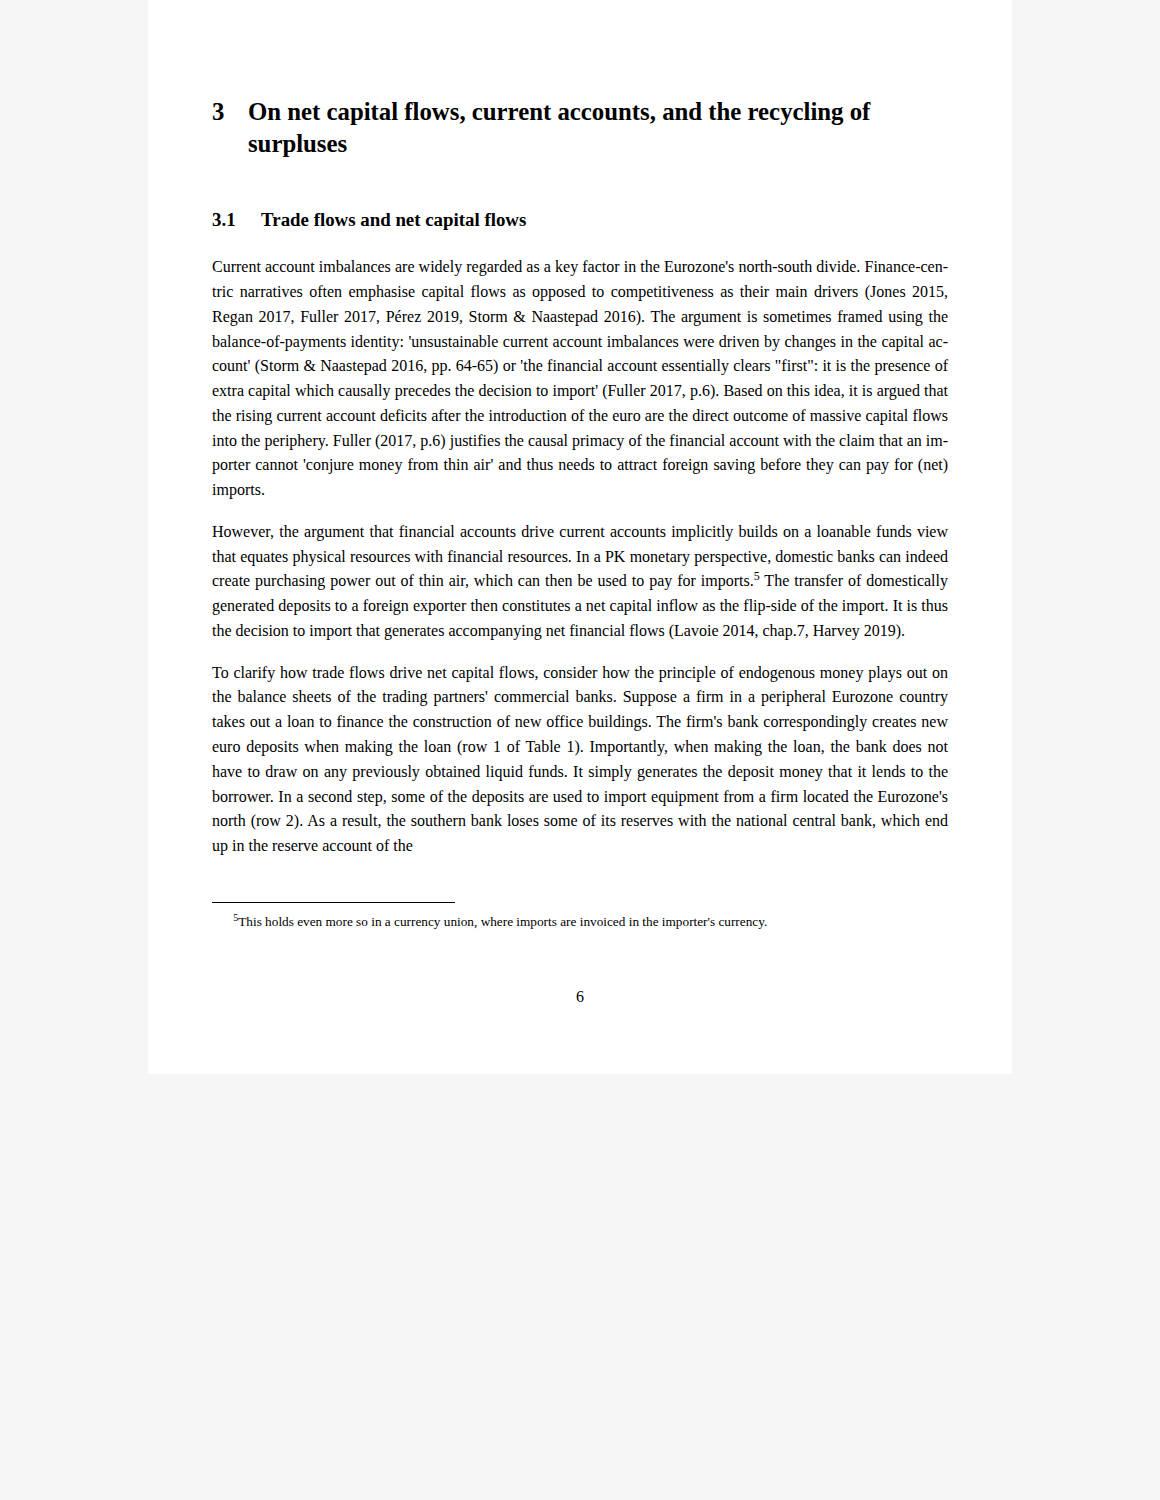3 On net capital flows, current accounts, and the recycling of surpluses
3.1 Trade flows and net capital flows
Current account imbalances are widely regarded as a key factor in the Eurozone's north-south divide. Finance-centric narratives often emphasise capital flows as opposed to competitiveness as their main drivers (Jones 2015, Regan 2017, Fuller 2017, Pérez 2019, Storm & Naastepad 2016). The argument is sometimes framed using the balance-of-payments identity: 'unsustainable current account imbalances were driven by changes in the capital account' (Storm & Naastepad 2016, pp. 64-65) or 'the financial account essentially clears "first": it is the presence of extra capital which causally precedes the decision to import' (Fuller 2017, p.6). Based on this idea, it is argued that the rising current account deficits after the introduction of the euro are the direct outcome of massive capital flows into the periphery. Fuller (2017, p.6) justifies the causal primacy of the financial account with the claim that an importer cannot 'conjure money from thin air' and thus needs to attract foreign saving before they can pay for (net) imports.
However, the argument that financial accounts drive current accounts implicitly builds on a loanable funds view that equates physical resources with financial resources. In a PK monetary perspective, domestic banks can indeed create purchasing power out of thin air, which can then be used to pay for imports.5 The transfer of domestically generated deposits to a foreign exporter then constitutes a net capital inflow as the flip-side of the import. It is thus the decision to import that generates accompanying net financial flows (Lavoie 2014, chap.7, Harvey 2019).
To clarify how trade flows drive net capital flows, consider how the principle of endogenous money plays out on the balance sheets of the trading partners' commercial banks. Suppose a firm in a peripheral Eurozone country takes out a loan to finance the construction of new office buildings. The firm's bank correspondingly creates new euro deposits when making the loan (row 1 of Table 1). Importantly, when making the loan, the bank does not have to draw on any previously obtained liquid funds. It simply generates the deposit money that it lends to the borrower. In a second step, some of the deposits are used to import equipment from a firm located the Eurozone's north (row 2). As a result, the southern bank loses some of its reserves with the national central bank, which end up in the reserve account of the
5This holds even more so in a currency union, where imports are invoiced in the importer's currency.
6